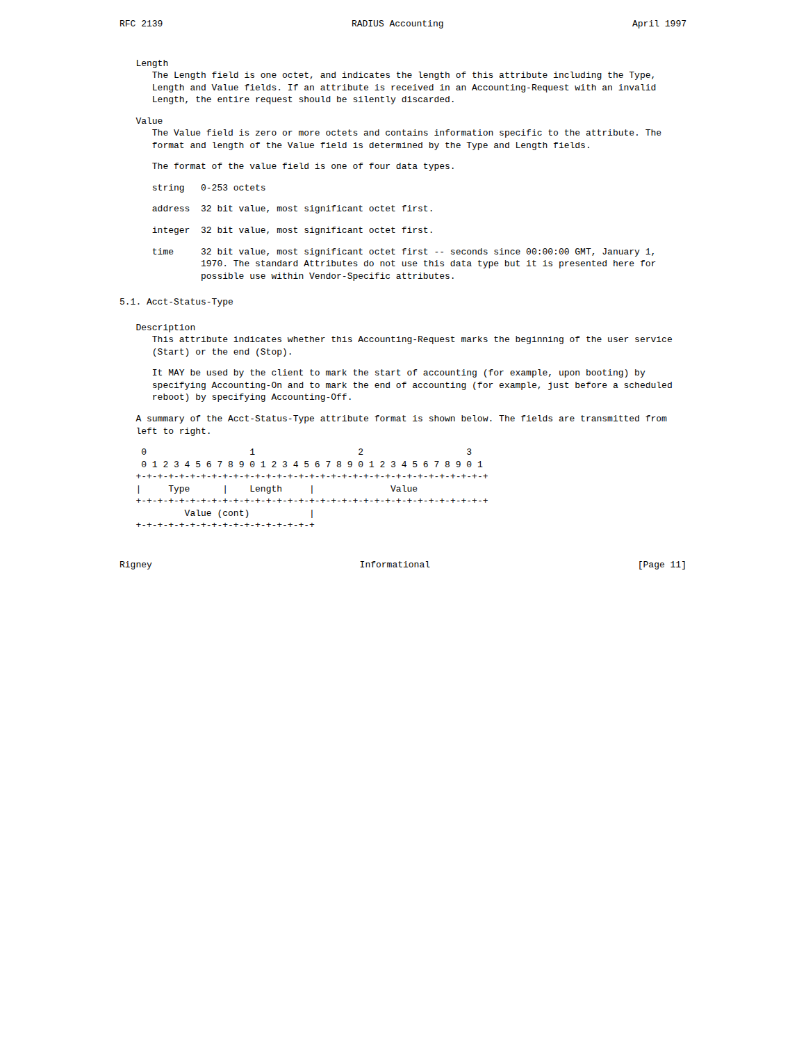RFC 2139 RADIUS Accounting April 1997
Length
The Length field is one octet, and indicates the length of this attribute including the Type, Length and Value fields. If an attribute is received in an Accounting-Request with an invalid Length, the entire request should be silently discarded.
Value
The Value field is zero or more octets and contains information specific to the attribute. The format and length of the Value field is determined by the Type and Length fields.
The format of the value field is one of four data types.
string
0-253 octets
address
32 bit value, most significant octet first.
integer
32 bit value, most significant octet first.
time
32 bit value, most significant octet first -- seconds since 00:00:00 GMT, January 1, 1970. The standard Attributes do not use this data type but it is presented here for possible use within Vendor-Specific attributes.
5.1. Acct-Status-Type
Description
This attribute indicates whether this Accounting-Request marks the beginning of the user service (Start) or the end (Stop).
It MAY be used by the client to mark the start of accounting (for example, upon booting) by specifying Accounting-On and to mark the end of accounting (for example, just before a scheduled reboot) by specifying Accounting-Off.
A summary of the Acct-Status-Type attribute format is shown below. The fields are transmitted from left to right.
    0                   1                   2                   3
    0 1 2 3 4 5 6 7 8 9 0 1 2 3 4 5 6 7 8 9 0 1 2 3 4 5 6 7 8 9 0 1
   +-+-+-+-+-+-+-+-+-+-+-+-+-+-+-+-+-+-+-+-+-+-+-+-+-+-+-+-+-+-+-+-+
   |     Type      |    Length     |              Value
   +-+-+-+-+-+-+-+-+-+-+-+-+-+-+-+-+-+-+-+-+-+-+-+-+-+-+-+-+-+-+-+-+
            Value (cont)           |
   +-+-+-+-+-+-+-+-+-+-+-+-+-+-+-+-+
Rigney Informational [Page 11]